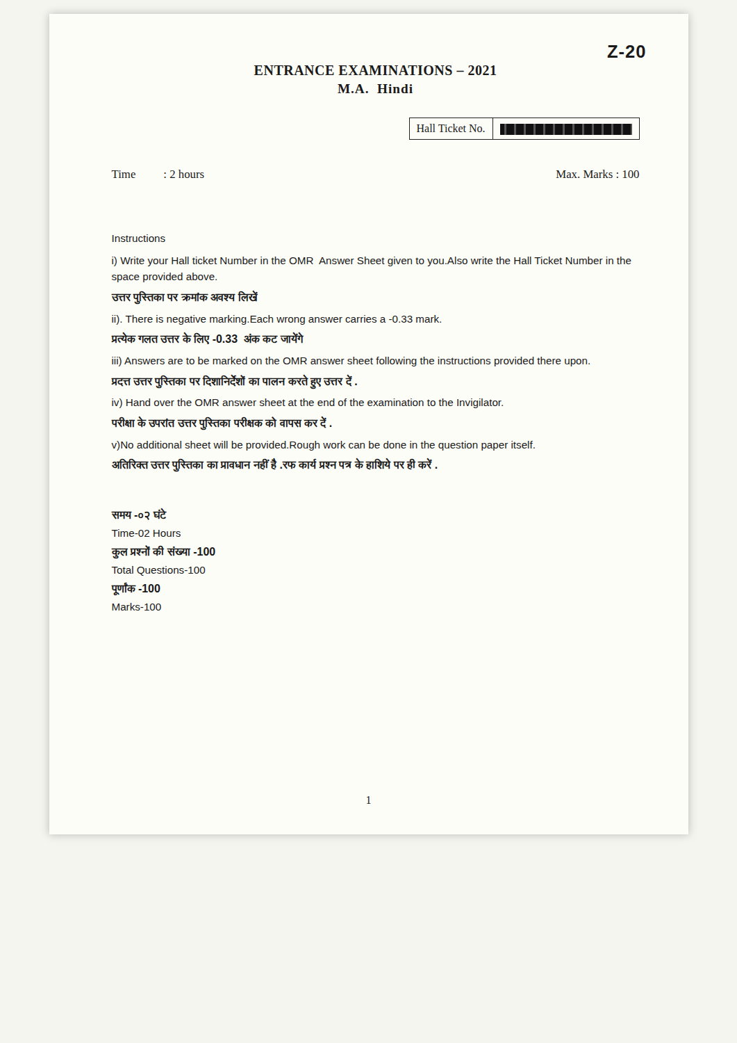Z-20
ENTRANCE EXAMINATIONS – 2021
M.A. Hindi
Hall Ticket No.
Time: 2 hours
Max. Marks : 100
Instructions
i) Write your Hall ticket Number in the OMR Answer Sheet given to you.Also write the Hall Ticket Number in the space provided above.
उत्तर पुस्तिका पर क्रमांक अवश्य लिखें
ii). There is negative marking.Each wrong answer carries a -0.33 mark.
प्रत्येक गलत उत्तर के लिए -0.33 अंक कट जायेंगे
iii) Answers are to be marked on the OMR answer sheet following the instructions provided there upon.
प्रदत्त उत्तर पुस्तिका पर दिशानिर्देशों का पालन करते हुए उत्तर दें .
iv) Hand over the OMR answer sheet at the end of the examination to the Invigilator.
परीक्षा के उपरांत उत्तर पुस्तिका परीक्षक को वापस कर दें .
v)No additional sheet will be provided.Rough work can be done in the question paper itself.
अतिरिक्त उत्तर पुस्तिका का प्रावधान नहीं है .रफ कार्य प्रश्न पत्र के हाशिये पर ही करें .
समय -०२ घंटे
Time-02 Hours
कुल प्रश्नों की संख्या -100
Total Questions-100
पूर्णांक -100
Marks-100
1